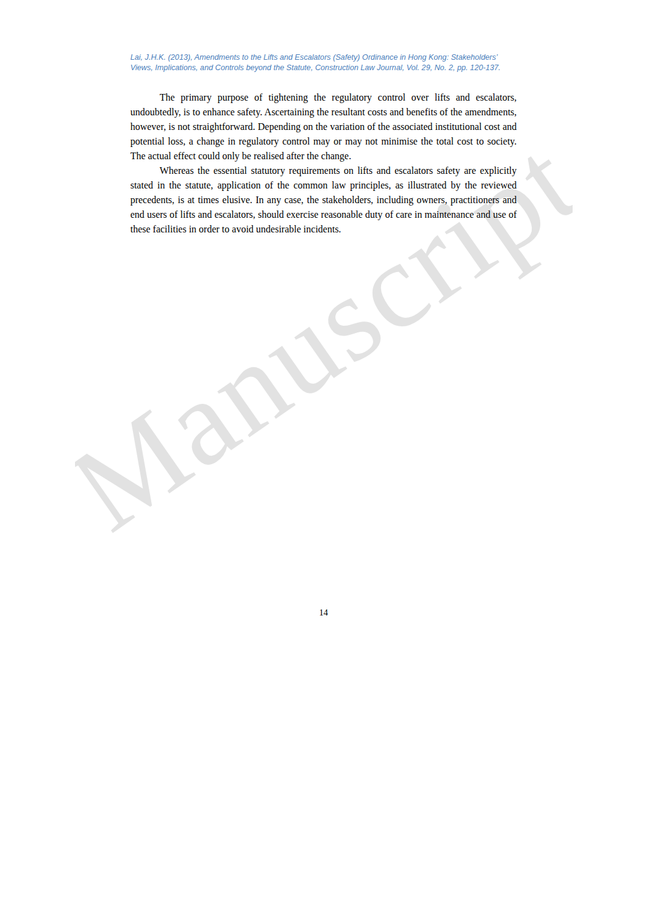Manuscript
Lai, J.H.K. (2013), Amendments to the Lifts and Escalators (Safety) Ordinance in Hong Kong: Stakeholders’ Views, Implications, and Controls beyond the Statute, Construction Law Journal, Vol. 29, No. 2, pp. 120-137.
The primary purpose of tightening the regulatory control over lifts and escalators, undoubtedly, is to enhance safety. Ascertaining the resultant costs and benefits of the amendments, however, is not straightforward. Depending on the variation of the associated institutional cost and potential loss, a change in regulatory control may or may not minimise the total cost to society. The actual effect could only be realised after the change.
Whereas the essential statutory requirements on lifts and escalators safety are explicitly stated in the statute, application of the common law principles, as illustrated by the reviewed precedents, is at times elusive. In any case, the stakeholders, including owners, practitioners and end users of lifts and escalators, should exercise reasonable duty of care in maintenance and use of these facilities in order to avoid undesirable incidents.
14